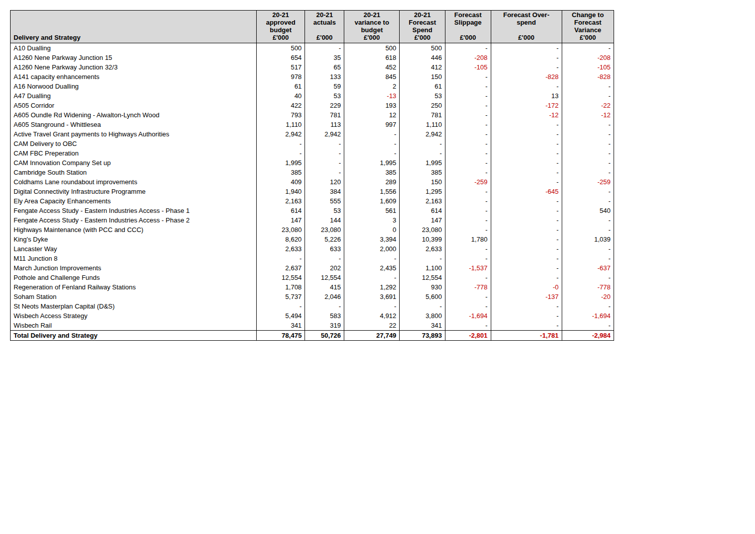| Delivery and Strategy | 20-21 approved budget £'000 | 20-21 actuals £'000 | 20-21 variance to budget £'000 | 20-21 Forecast Spend £'000 | Forecast Slippage £'000 | Forecast Over- spend £'000 | Change to Forecast Variance £'000 |
| --- | --- | --- | --- | --- | --- | --- | --- |
| A10 Dualling | 500 | - | 500 | 500 | - | - | - |
| A1260 Nene Parkway Junction 15 | 654 | 35 | 618 | 446 | -208 | - | -208 |
| A1260 Nene Parkway Junction 32/3 | 517 | 65 | 452 | 412 | -105 | - | -105 |
| A141 capacity enhancements | 978 | 133 | 845 | 150 | - | -828 | -828 |
| A16 Norwood Dualling | 61 | 59 | 2 | 61 | - | - | - |
| A47 Dualling | 40 | 53 | -13 | 53 | - | 13 | - |
| A505 Corridor | 422 | 229 | 193 | 250 | - | -172 | -22 |
| A605 Oundle Rd Widening - Alwalton-Lynch Wood | 793 | 781 | 12 | 781 | - | -12 | -12 |
| A605 Stanground - Whittlesea | 1,110 | 113 | 997 | 1,110 | - | - | - |
| Active Travel Grant payments to Highways Authorities | 2,942 | 2,942 | - | 2,942 | - | - | - |
| CAM Delivery to OBC | - | - | - | - | - | - | - |
| CAM FBC Preperation | - | - | - | - | - | - | - |
| CAM Innovation Company Set up | 1,995 | - | 1,995 | 1,995 | - | - | - |
| Cambridge South Station | 385 | - | 385 | 385 | - | - | - |
| Coldhams Lane roundabout improvements | 409 | 120 | 289 | 150 | -259 | - | -259 |
| Digital Connectivity Infrastructure Programme | 1,940 | 384 | 1,556 | 1,295 | - | -645 | - |
| Ely Area Capacity Enhancements | 2,163 | 555 | 1,609 | 2,163 | - | - | - |
| Fengate Access Study - Eastern Industries Access - Phase 1 | 614 | 53 | 561 | 614 | - | - | 540 |
| Fengate Access Study - Eastern Industries Access - Phase 2 | 147 | 144 | 3 | 147 | - | - | - |
| Highways Maintenance (with PCC and CCC) | 23,080 | 23,080 | 0 | 23,080 | - | - | - |
| King's Dyke | 8,620 | 5,226 | 3,394 | 10,399 | 1,780 | - | 1,039 |
| Lancaster Way | 2,633 | 633 | 2,000 | 2,633 | - | - | - |
| M11 Junction 8 | - | - | - | - | - | - | - |
| March Junction Improvements | 2,637 | 202 | 2,435 | 1,100 | -1,537 | - | -637 |
| Pothole and Challenge Funds | 12,554 | 12,554 | - | 12,554 | - | - | - |
| Regeneration of Fenland Railway Stations | 1,708 | 415 | 1,292 | 930 | -778 | -0 | -778 |
| Soham Station | 5,737 | 2,046 | 3,691 | 5,600 | - | -137 | -20 |
| St Neots Masterplan Capital (D&S) | - | - | - | - | - | - | - |
| Wisbech Access Strategy | 5,494 | 583 | 4,912 | 3,800 | -1,694 | - | -1,694 |
| Wisbech Rail | 341 | 319 | 22 | 341 | - | - | - |
| Total Delivery and Strategy | 78,475 | 50,726 | 27,749 | 73,893 | -2,801 | -1,781 | -2,984 |